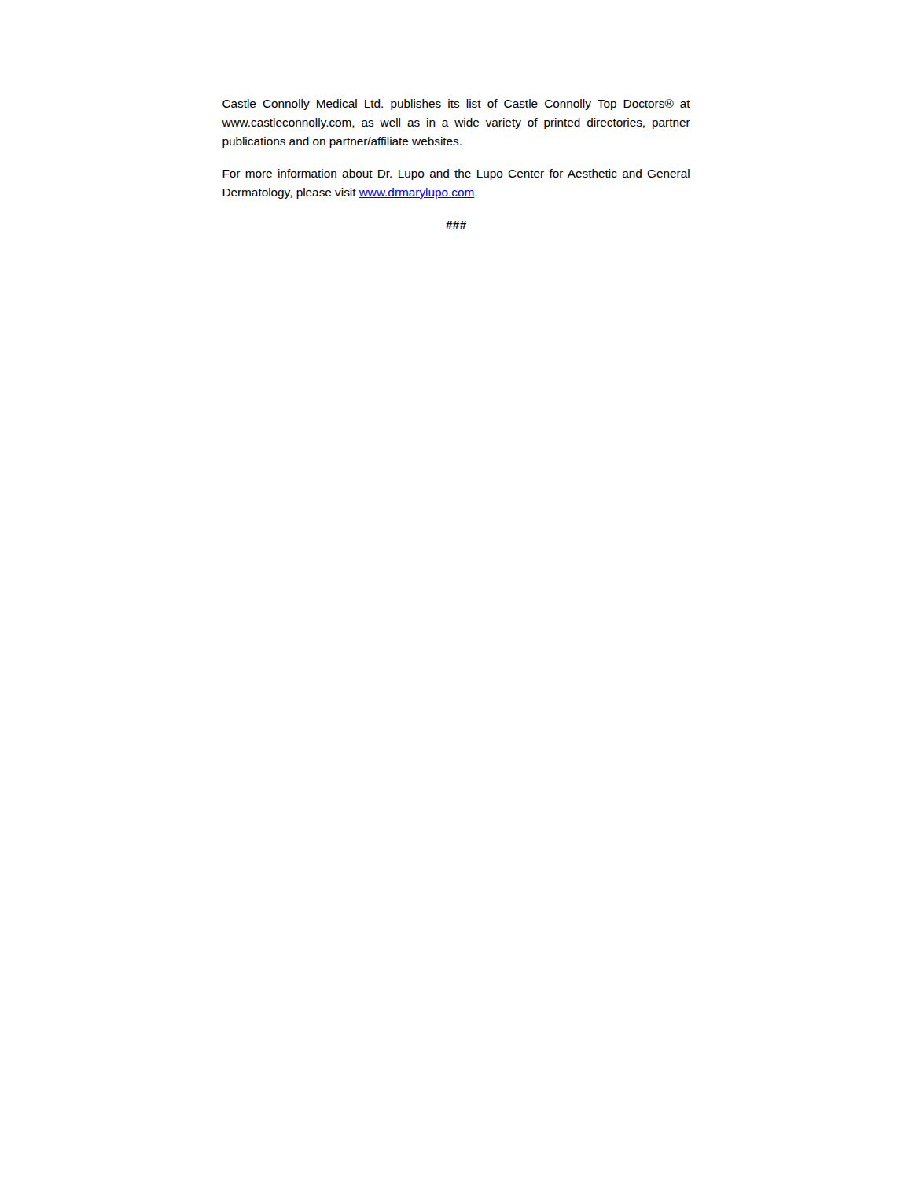Castle Connolly Medical Ltd. publishes its list of Castle Connolly Top Doctors® at www.castleconnolly.com, as well as in a wide variety of printed directories, partner publications and on partner/affiliate websites.
For more information about Dr. Lupo and the Lupo Center for Aesthetic and General Dermatology, please visit www.drmarylupo.com.
###